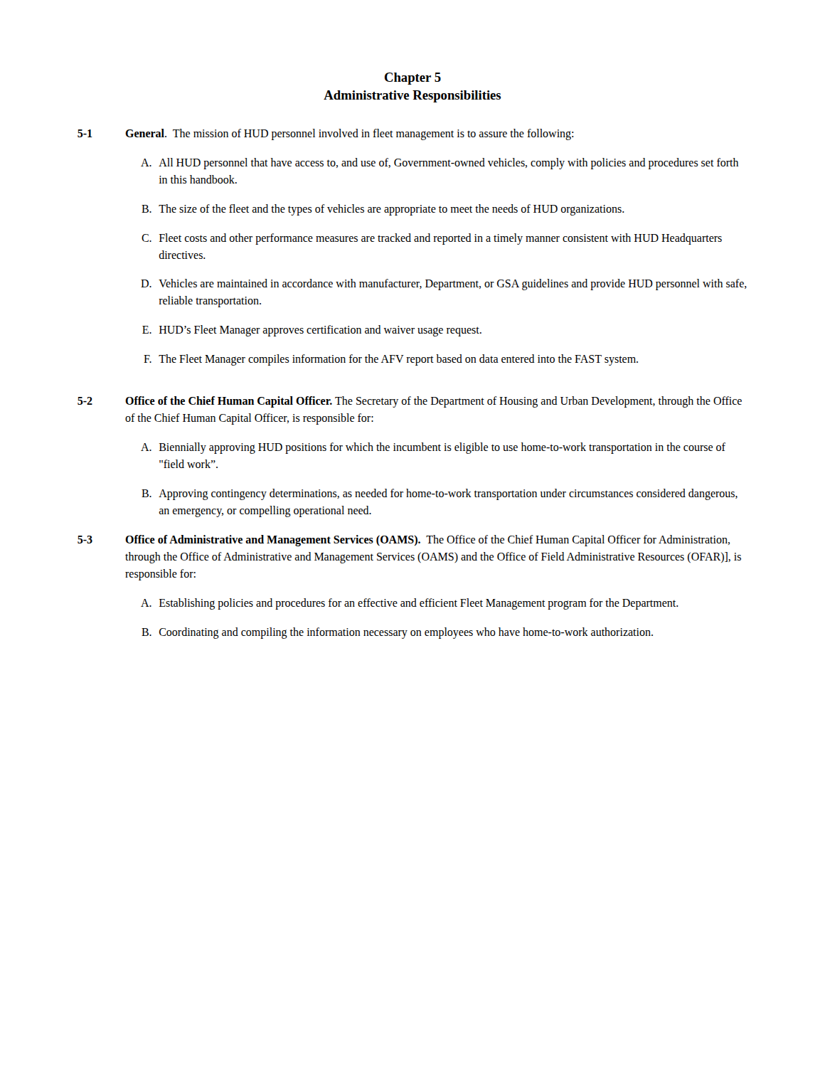Chapter 5
Administrative Responsibilities
5-1
General. The mission of HUD personnel involved in fleet management is to assure the following:
All HUD personnel that have access to, and use of, Government-owned vehicles, comply with policies and procedures set forth in this handbook.
The size of the fleet and the types of vehicles are appropriate to meet the needs of HUD organizations.
Fleet costs and other performance measures are tracked and reported in a timely manner consistent with HUD Headquarters directives.
Vehicles are maintained in accordance with manufacturer, Department, or GSA guidelines and provide HUD personnel with safe, reliable transportation.
HUD’s Fleet Manager approves certification and waiver usage request.
The Fleet Manager compiles information for the AFV report based on data entered into the FAST system.
5-2
Office of the Chief Human Capital Officer. The Secretary of the Department of Housing and Urban Development, through the Office of the Chief Human Capital Officer, is responsible for:
Biennially approving HUD positions for which the incumbent is eligible to use home-to-work transportation in the course of "field work”.
Approving contingency determinations, as needed for home-to-work transportation under circumstances considered dangerous, an emergency, or compelling operational need.
5-3
Office of Administrative and Management Services (OAMS). The Office of the Chief Human Capital Officer for Administration, through the Office of Administrative and Management Services (OAMS) and the Office of Field Administrative Resources (OFAR)], is responsible for:
Establishing policies and procedures for an effective and efficient Fleet Management program for the Department.
Coordinating and compiling the information necessary on employees who have home-to-work authorization.